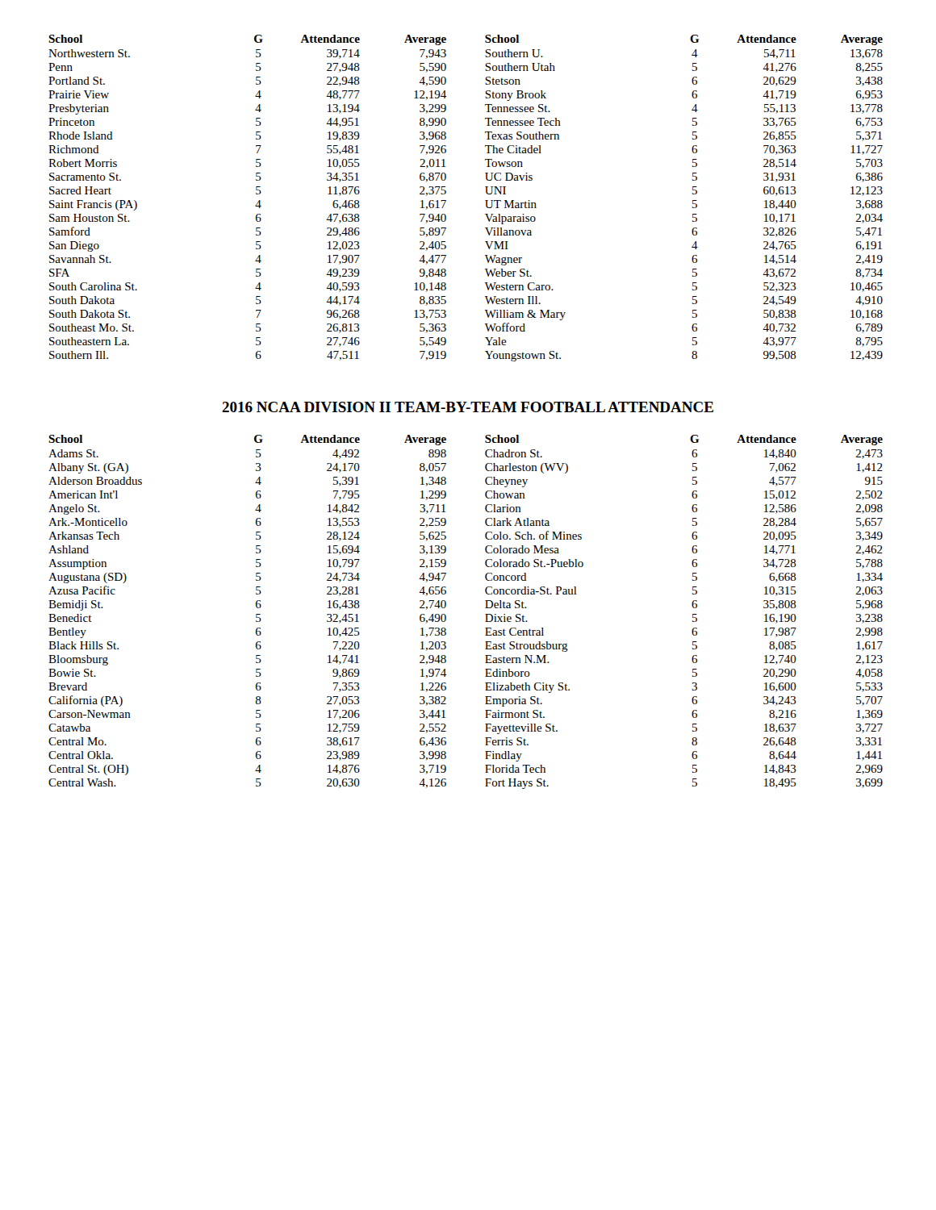| School | G | Attendance | Average |
| --- | --- | --- | --- |
| Northwestern St. | 5 | 39,714 | 7,943 |
| Penn | 5 | 27,948 | 5,590 |
| Portland St. | 5 | 22,948 | 4,590 |
| Prairie View | 4 | 48,777 | 12,194 |
| Presbyterian | 4 | 13,194 | 3,299 |
| Princeton | 5 | 44,951 | 8,990 |
| Rhode Island | 5 | 19,839 | 3,968 |
| Richmond | 7 | 55,481 | 7,926 |
| Robert Morris | 5 | 10,055 | 2,011 |
| Sacramento St. | 5 | 34,351 | 6,870 |
| Sacred Heart | 5 | 11,876 | 2,375 |
| Saint Francis (PA) | 4 | 6,468 | 1,617 |
| Sam Houston St. | 6 | 47,638 | 7,940 |
| Samford | 5 | 29,486 | 5,897 |
| San Diego | 5 | 12,023 | 2,405 |
| Savannah St. | 4 | 17,907 | 4,477 |
| SFA | 5 | 49,239 | 9,848 |
| South Carolina St. | 4 | 40,593 | 10,148 |
| South Dakota | 5 | 44,174 | 8,835 |
| South Dakota St. | 7 | 96,268 | 13,753 |
| Southeast Mo. St. | 5 | 26,813 | 5,363 |
| Southeastern La. | 5 | 27,746 | 5,549 |
| Southern Ill. | 6 | 47,511 | 7,919 |
| School | G | Attendance | Average |
| --- | --- | --- | --- |
| Southern U. | 4 | 54,711 | 13,678 |
| Southern Utah | 5 | 41,276 | 8,255 |
| Stetson | 6 | 20,629 | 3,438 |
| Stony Brook | 6 | 41,719 | 6,953 |
| Tennessee St. | 4 | 55,113 | 13,778 |
| Tennessee Tech | 5 | 33,765 | 6,753 |
| Texas Southern | 5 | 26,855 | 5,371 |
| The Citadel | 6 | 70,363 | 11,727 |
| Towson | 5 | 28,514 | 5,703 |
| UC Davis | 5 | 31,931 | 6,386 |
| UNI | 5 | 60,613 | 12,123 |
| UT Martin | 5 | 18,440 | 3,688 |
| Valparaiso | 5 | 10,171 | 2,034 |
| Villanova | 6 | 32,826 | 5,471 |
| VMI | 4 | 24,765 | 6,191 |
| Wagner | 6 | 14,514 | 2,419 |
| Weber St. | 5 | 43,672 | 8,734 |
| Western Caro. | 5 | 52,323 | 10,465 |
| Western Ill. | 5 | 24,549 | 4,910 |
| William & Mary | 5 | 50,838 | 10,168 |
| Wofford | 6 | 40,732 | 6,789 |
| Yale | 5 | 43,977 | 8,795 |
| Youngstown St. | 8 | 99,508 | 12,439 |
2016 NCAA DIVISION II TEAM-BY-TEAM FOOTBALL ATTENDANCE
| School | G | Attendance | Average |
| --- | --- | --- | --- |
| Adams St. | 5 | 4,492 | 898 |
| Albany St. (GA) | 3 | 24,170 | 8,057 |
| Alderson Broaddus | 4 | 5,391 | 1,348 |
| American Int'l | 6 | 7,795 | 1,299 |
| Angelo St. | 4 | 14,842 | 3,711 |
| Ark.-Monticello | 6 | 13,553 | 2,259 |
| Arkansas Tech | 5 | 28,124 | 5,625 |
| Ashland | 5 | 15,694 | 3,139 |
| Assumption | 5 | 10,797 | 2,159 |
| Augustana (SD) | 5 | 24,734 | 4,947 |
| Azusa Pacific | 5 | 23,281 | 4,656 |
| Bemidji St. | 6 | 16,438 | 2,740 |
| Benedict | 5 | 32,451 | 6,490 |
| Bentley | 6 | 10,425 | 1,738 |
| Black Hills St. | 6 | 7,220 | 1,203 |
| Bloomsburg | 5 | 14,741 | 2,948 |
| Bowie St. | 5 | 9,869 | 1,974 |
| Brevard | 6 | 7,353 | 1,226 |
| California (PA) | 8 | 27,053 | 3,382 |
| Carson-Newman | 5 | 17,206 | 3,441 |
| Catawba | 5 | 12,759 | 2,552 |
| Central Mo. | 6 | 38,617 | 6,436 |
| Central Okla. | 6 | 23,989 | 3,998 |
| Central St. (OH) | 4 | 14,876 | 3,719 |
| Central Wash. | 5 | 20,630 | 4,126 |
| School | G | Attendance | Average |
| --- | --- | --- | --- |
| Chadron St. | 6 | 14,840 | 2,473 |
| Charleston (WV) | 5 | 7,062 | 1,412 |
| Cheyney | 5 | 4,577 | 915 |
| Chowan | 6 | 15,012 | 2,502 |
| Clarion | 6 | 12,586 | 2,098 |
| Clark Atlanta | 5 | 28,284 | 5,657 |
| Colo. Sch. of Mines | 6 | 20,095 | 3,349 |
| Colorado Mesa | 6 | 14,771 | 2,462 |
| Colorado St.-Pueblo | 6 | 34,728 | 5,788 |
| Concord | 5 | 6,668 | 1,334 |
| Concordia-St. Paul | 5 | 10,315 | 2,063 |
| Delta St. | 6 | 35,808 | 5,968 |
| Dixie St. | 5 | 16,190 | 3,238 |
| East Central | 6 | 17,987 | 2,998 |
| East Stroudsburg | 5 | 8,085 | 1,617 |
| Eastern N.M. | 6 | 12,740 | 2,123 |
| Edinboro | 5 | 20,290 | 4,058 |
| Elizabeth City St. | 3 | 16,600 | 5,533 |
| Emporia St. | 6 | 34,243 | 5,707 |
| Fairmont St. | 6 | 8,216 | 1,369 |
| Fayetteville St. | 5 | 18,637 | 3,727 |
| Ferris St. | 8 | 26,648 | 3,331 |
| Findlay | 6 | 8,644 | 1,441 |
| Florida Tech | 5 | 14,843 | 2,969 |
| Fort Hays St. | 5 | 18,495 | 3,699 |